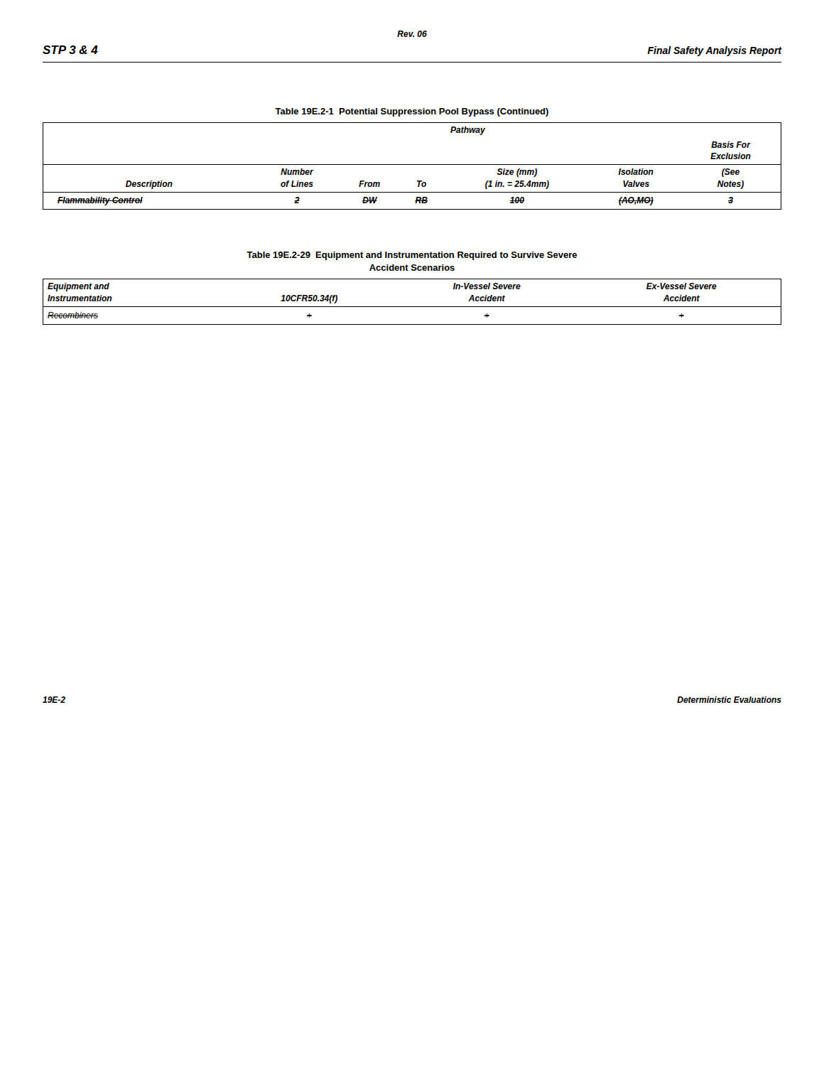Rev. 06
STP 3 & 4
Final Safety Analysis Report
Table 19E.2-1 Potential Suppression Pool Bypass (Continued)
| | Pathway | |
| --- | --- | --- |
| | | | | | | Basis For Exclusion |
| Description | Number of Lines | From | To | Size (mm) (1 in. = 25.4mm) | Isolation Valves | (See Notes) |
| Flammability Control | 2 | DW | RB | 100 | (AO,MO) | 3 |
Table 19E.2-29 Equipment and Instrumentation Required to Survive Severe
Accident Scenarios
| Equipment and Instrumentation | 10CFR50.34(f) | In-Vessel Severe Accident | Ex-Vessel Severe Accident |
| --- | --- | --- | --- |
| Recombiners | + | + | + |
19E-2
Deterministic Evaluations